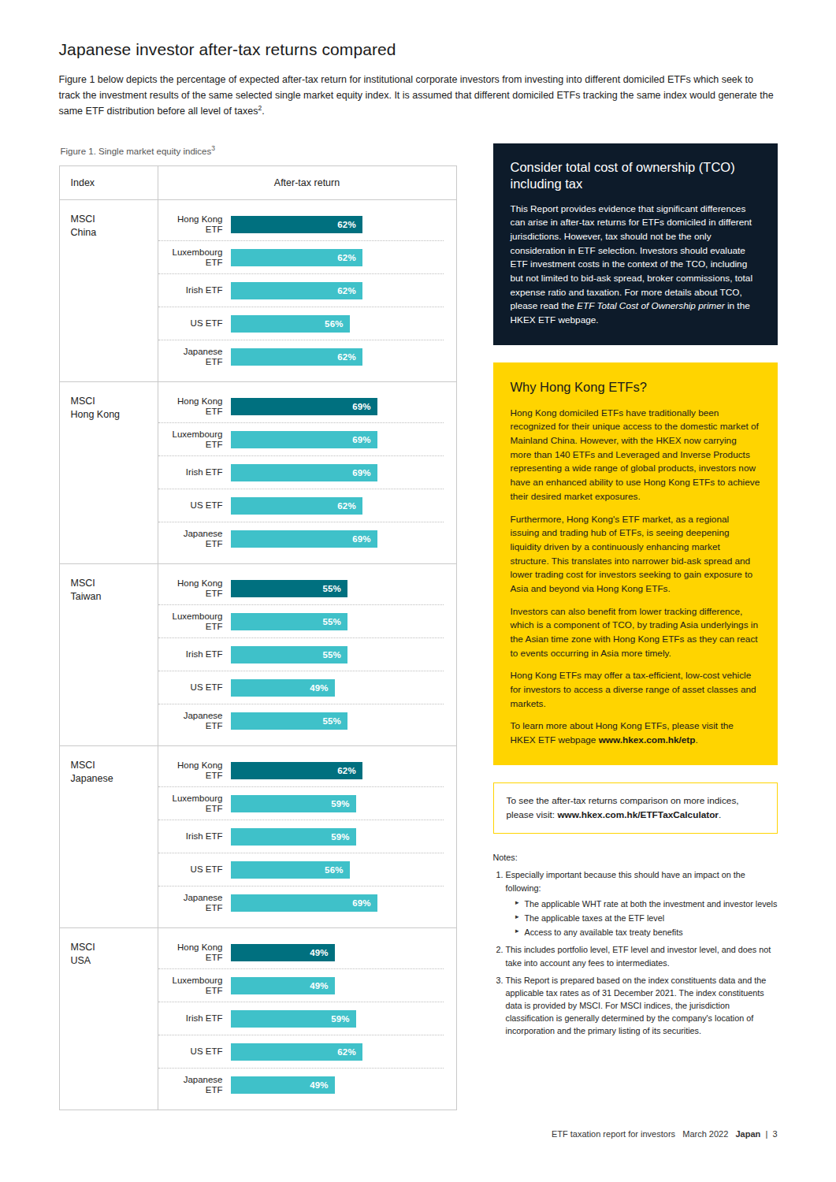Japanese investor after-tax returns compared
Figure 1 below depicts the percentage of expected after-tax return for institutional corporate investors from investing into different domiciled ETFs which seek to track the investment results of the same selected single market equity index. It is assumed that different domiciled ETFs tracking the same index would generate the same ETF distribution before all level of taxes2.
Figure 1. Single market equity indices3
| Index | After-tax return |
| --- | --- |
| MSCI China | Hong Kong ETF 62% Luxembourg ETF 62% Irish ETF 62% US ETF 56% Japanese ETF 62% |
| MSCI Hong Kong | Hong Kong ETF 69% Luxembourg ETF 69% Irish ETF 69% US ETF 62% Japanese ETF 69% |
| MSCI Taiwan | Hong Kong ETF 55% Luxembourg ETF 55% Irish ETF 55% US ETF 49% Japanese ETF 55% |
| MSCI Japanese | Hong Kong ETF 62% Luxembourg ETF 59% Irish ETF 59% US ETF 56% Japanese ETF 69% |
| MSCI USA | Hong Kong ETF 49% Luxembourg ETF 49% Irish ETF 59% US ETF 62% Japanese ETF 49% |
Consider total cost of ownership (TCO)
including tax
This Report provides evidence that significant differences can arise in after-tax returns for ETFs domiciled in different jurisdictions. However, tax should not be the only consideration in ETF selection. Investors should evaluate ETF investment costs in the context of the TCO, including but not limited to bid-ask spread, broker commissions, total expense ratio and taxation. For more details about TCO, please read the ETF Total Cost of Ownership primer in the HKEX ETF webpage.
Why Hong Kong ETFs?
Hong Kong domiciled ETFs have traditionally been recognized for their unique access to the domestic market of Mainland China. However, with the HKEX now carrying more than 140 ETFs and Leveraged and Inverse Products representing a wide range of global products, investors now have an enhanced ability to use Hong Kong ETFs to achieve their desired market exposures.
Furthermore, Hong Kong's ETF market, as a regional issuing and trading hub of ETFs, is seeing deepening liquidity driven by a continuously enhancing market structure. This translates into narrower bid-ask spread and lower trading cost for investors seeking to gain exposure to Asia and beyond via Hong Kong ETFs.
Investors can also benefit from lower tracking difference, which is a component of TCO, by trading Asia underlyings in the Asian time zone with Hong Kong ETFs as they can react to events occurring in Asia more timely.
Hong Kong ETFs may offer a tax-efficient, low-cost vehicle for investors to access a diverse range of asset classes and markets.
To learn more about Hong Kong ETFs, please visit the HKEX ETF webpage www.hkex.com.hk/etp.
To see the after-tax returns comparison on more indices,
please visit: www.hkex.com.hk/ETFTaxCalculator.
Notes:
Especially important because this should have an impact on the following:
The applicable WHT rate at both the investment and investor levels
The applicable taxes at the ETF level
Access to any available tax treaty benefits
This includes portfolio level, ETF level and investor level, and does not take into account any fees to intermediates.
This Report is prepared based on the index constituents data and the applicable tax rates as of 31 December 2021. The index constituents data is provided by MSCI. For MSCI indices, the jurisdiction classification is generally determined by the company's location of incorporation and the primary listing of its securities.
ETF taxation report for investors March 2022 Japan | 3